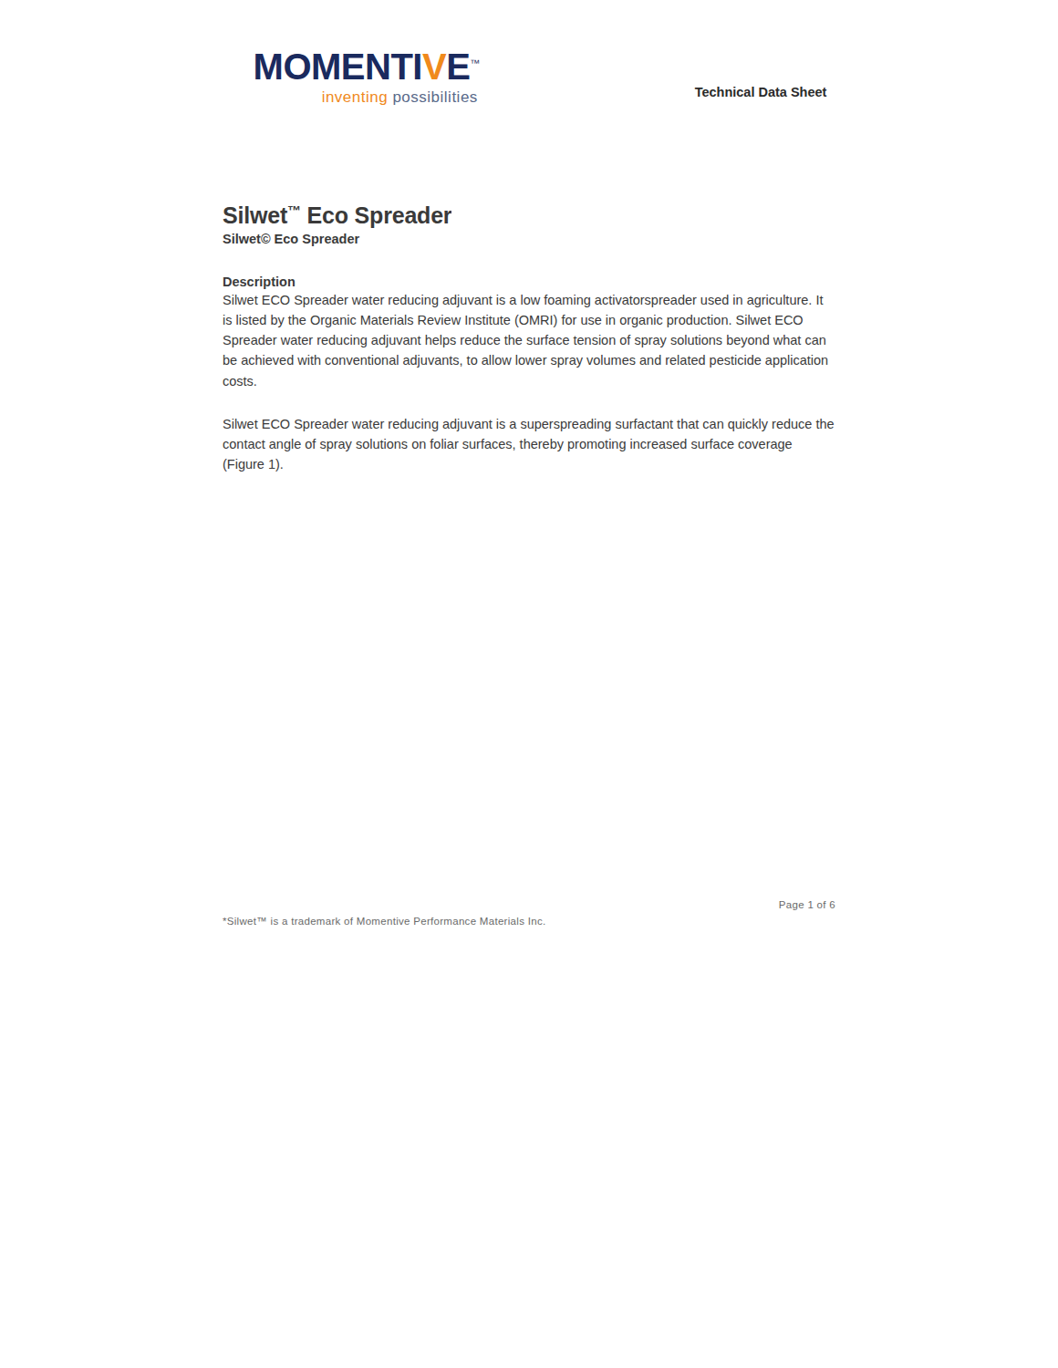MOMENTIVE™
inventing possibilities
Technical Data Sheet
Silwet™ Eco Spreader
Silwet© Eco Spreader
Description
Silwet ECO Spreader water reducing adjuvant is a low foaming activatorspreader used in agriculture. It is listed by the Organic Materials Review Institute (OMRI) for use in organic production. Silwet ECO Spreader water reducing adjuvant helps reduce the surface tension of spray solutions beyond what can be achieved with conventional adjuvants, to allow lower spray volumes and related pesticide application costs.
Silwet ECO Spreader water reducing adjuvant is a superspreading surfactant that can quickly reduce the contact angle of spray solutions on foliar surfaces, thereby promoting increased surface coverage (Figure 1).
Page 1 of 6
*Silwet™ is a trademark of Momentive Performance Materials Inc.